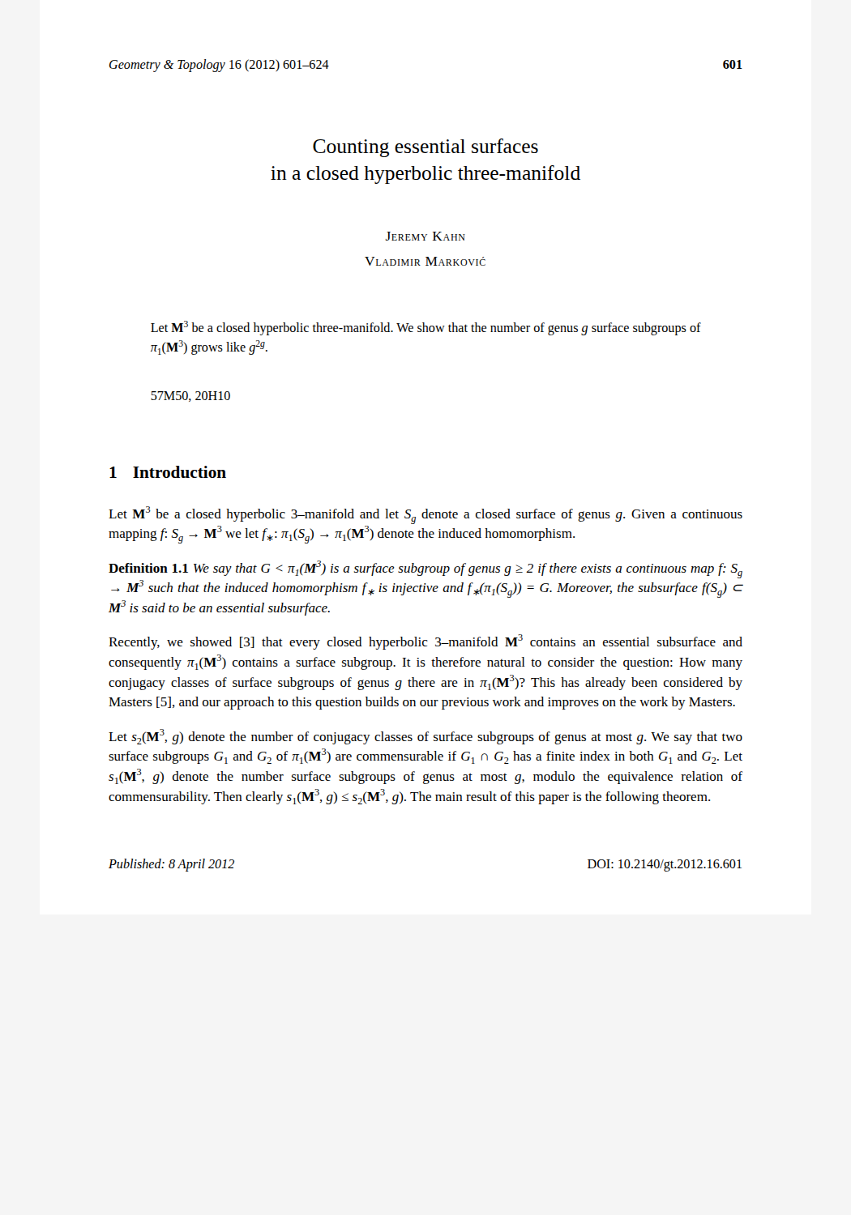Geometry & Topology 16 (2012) 601–624 601
Counting essential surfaces
in a closed hyperbolic three-manifold
Jeremy Kahn
Vladimir Marković
Let M3 be a closed hyperbolic three-manifold. We show that the number of genus g surface subgroups of π1(M3) grows like g2g.
57M50, 20H10
1 Introduction
Let M3 be a closed hyperbolic 3–manifold and let Sg denote a closed surface of genus g. Given a continuous mapping f: Sg → M3 we let f∗: π1(Sg) → π1(M3) denote the induced homomorphism.
Definition 1.1 We say that G < π1(M3) is a surface subgroup of genus g ≥ 2 if there exists a continuous map f: Sg → M3 such that the induced homomorphism f∗ is injective and f∗(π1(Sg)) = G. Moreover, the subsurface f(Sg) ⊂ M3 is said to be an essential subsurface.
Recently, we showed [3] that every closed hyperbolic 3–manifold M3 contains an essential subsurface and consequently π1(M3) contains a surface subgroup. It is therefore natural to consider the question: How many conjugacy classes of surface subgroups of genus g there are in π1(M3)? This has already been considered by Masters [5], and our approach to this question builds on our previous work and improves on the work by Masters.
Let s2(M3, g) denote the number of conjugacy classes of surface subgroups of genus at most g. We say that two surface subgroups G1 and G2 of π1(M3) are commensurable if G1 ∩ G2 has a finite index in both G1 and G2. Let s1(M3, g) denote the number surface subgroups of genus at most g, modulo the equivalence relation of commensurability. Then clearly s1(M3, g) ≤ s2(M3, g). The main result of this paper is the following theorem.
Published: 8 April 2012 DOI: 10.2140/gt.2012.16.601